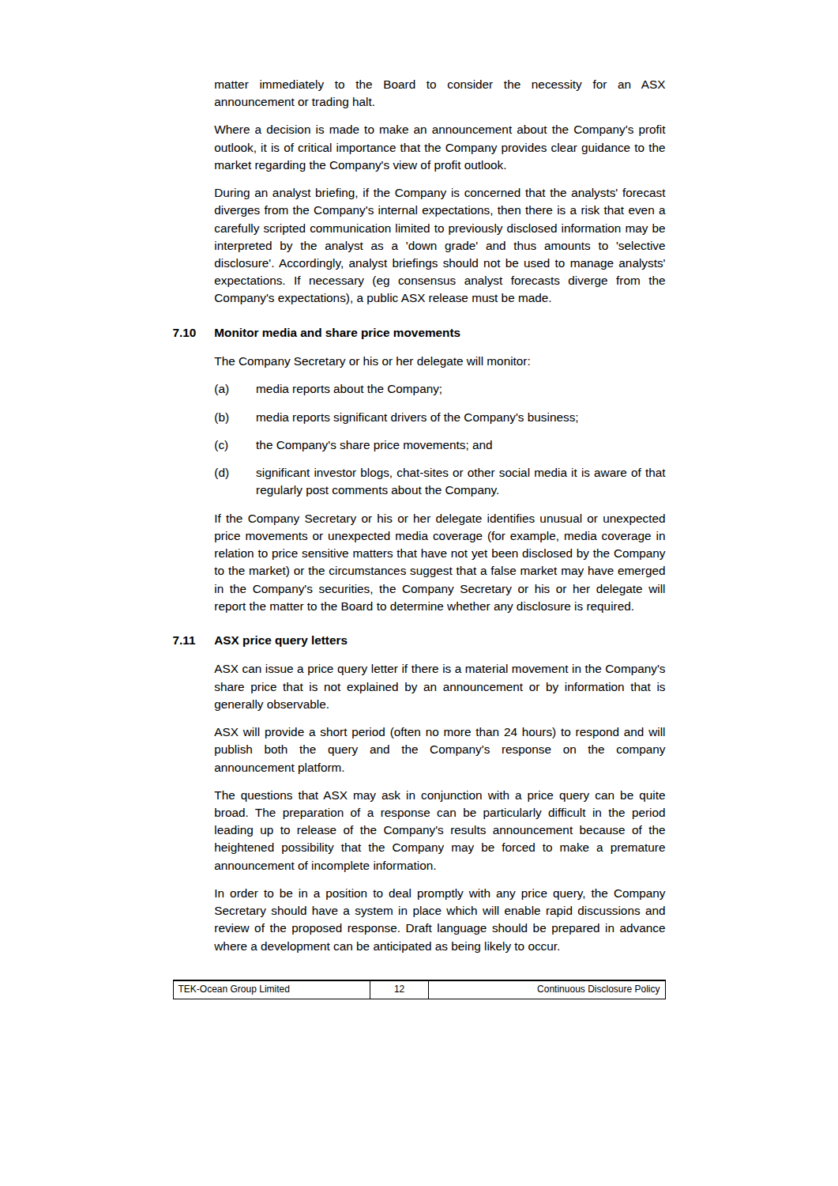matter immediately to the Board to consider the necessity for an ASX announcement or trading halt.
Where a decision is made to make an announcement about the Company's profit outlook, it is of critical importance that the Company provides clear guidance to the market regarding the Company's view of profit outlook.
During an analyst briefing, if the Company is concerned that the analysts' forecast diverges from the Company's internal expectations, then there is a risk that even a carefully scripted communication limited to previously disclosed information may be interpreted by the analyst as a 'down grade' and thus amounts to 'selective disclosure'. Accordingly, analyst briefings should not be used to manage analysts' expectations. If necessary (eg consensus analyst forecasts diverge from the Company's expectations), a public ASX release must be made.
7.10 Monitor media and share price movements
The Company Secretary or his or her delegate will monitor:
(a) media reports about the Company;
(b) media reports significant drivers of the Company's business;
(c) the Company's share price movements; and
(d) significant investor blogs, chat-sites or other social media it is aware of that regularly post comments about the Company.
If the Company Secretary or his or her delegate identifies unusual or unexpected price movements or unexpected media coverage (for example, media coverage in relation to price sensitive matters that have not yet been disclosed by the Company to the market) or the circumstances suggest that a false market may have emerged in the Company's securities, the Company Secretary or his or her delegate will report the matter to the Board to determine whether any disclosure is required.
7.11 ASX price query letters
ASX can issue a price query letter if there is a material movement in the Company's share price that is not explained by an announcement or by information that is generally observable.
ASX will provide a short period (often no more than 24 hours) to respond and will publish both the query and the Company's response on the company announcement platform.
The questions that ASX may ask in conjunction with a price query can be quite broad. The preparation of a response can be particularly difficult in the period leading up to release of the Company's results announcement because of the heightened possibility that the Company may be forced to make a premature announcement of incomplete information.
In order to be in a position to deal promptly with any price query, the Company Secretary should have a system in place which will enable rapid discussions and review of the proposed response. Draft language should be prepared in advance where a development can be anticipated as being likely to occur.
| TEK-Ocean Group Limited | 12 | Continuous Disclosure Policy |